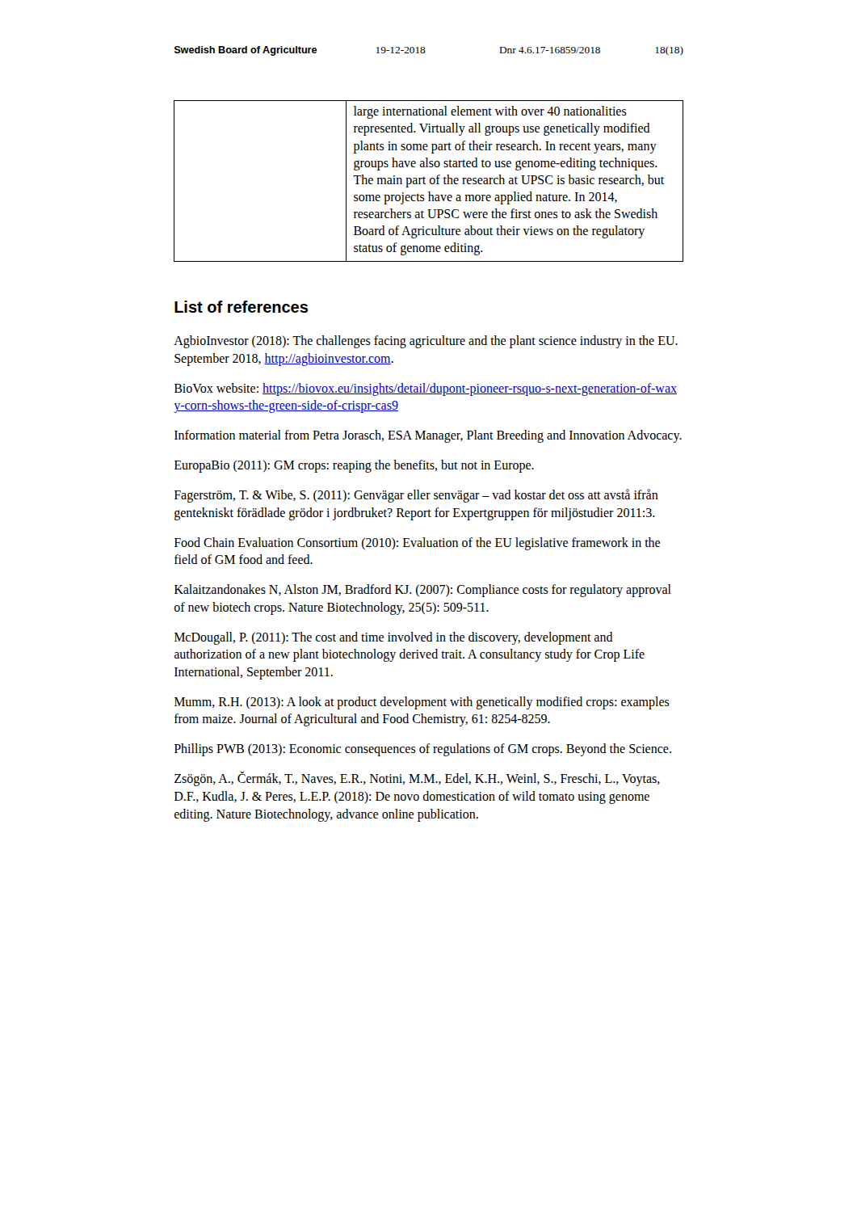Swedish Board of Agriculture 19-12-2018 Dnr 4.6.17-16859/2018 18(18)
| | large international element with over 40 nationalities represented. Virtually all groups use genetically modified plants in some part of their research. In recent years, many groups have also started to use genome-editing techniques. The main part of the research at UPSC is basic research, but some projects have a more applied nature. In 2014, researchers at UPSC were the first ones to ask the Swedish Board of Agriculture about their views on the regulatory status of genome editing. |
List of references
AgbioInvestor (2018): The challenges facing agriculture and the plant science industry in the EU. September 2018, http://agbioinvestor.com.
BioVox website: https://biovox.eu/insights/detail/dupont-pioneer-rsquo-s-next-generation-of-waxy-corn-shows-the-green-side-of-crispr-cas9
Information material from Petra Jorasch, ESA Manager, Plant Breeding and Innovation Advocacy.
EuropaBio (2011): GM crops: reaping the benefits, but not in Europe.
Fagerström, T. & Wibe, S. (2011): Genvägar eller senvägar – vad kostar det oss att avstå ifrån gentekniskt förädlade grödor i jordbruket? Report for Expertgruppen för miljöstudier 2011:3.
Food Chain Evaluation Consortium (2010): Evaluation of the EU legislative framework in the field of GM food and feed.
Kalaitzandonakes N, Alston JM, Bradford KJ. (2007): Compliance costs for regulatory approval of new biotech crops. Nature Biotechnology, 25(5): 509-511.
McDougall, P. (2011): The cost and time involved in the discovery, development and authorization of a new plant biotechnology derived trait. A consultancy study for Crop Life International, September 2011.
Mumm, R.H. (2013): A look at product development with genetically modified crops: examples from maize. Journal of Agricultural and Food Chemistry, 61: 8254-8259.
Phillips PWB (2013): Economic consequences of regulations of GM crops. Beyond the Science.
Zsögön, A., Čermák, T., Naves, E.R., Notini, M.M., Edel, K.H., Weinl, S., Freschi, L., Voytas, D.F., Kudla, J. & Peres, L.E.P. (2018): De novo domestication of wild tomato using genome editing. Nature Biotechnology, advance online publication.